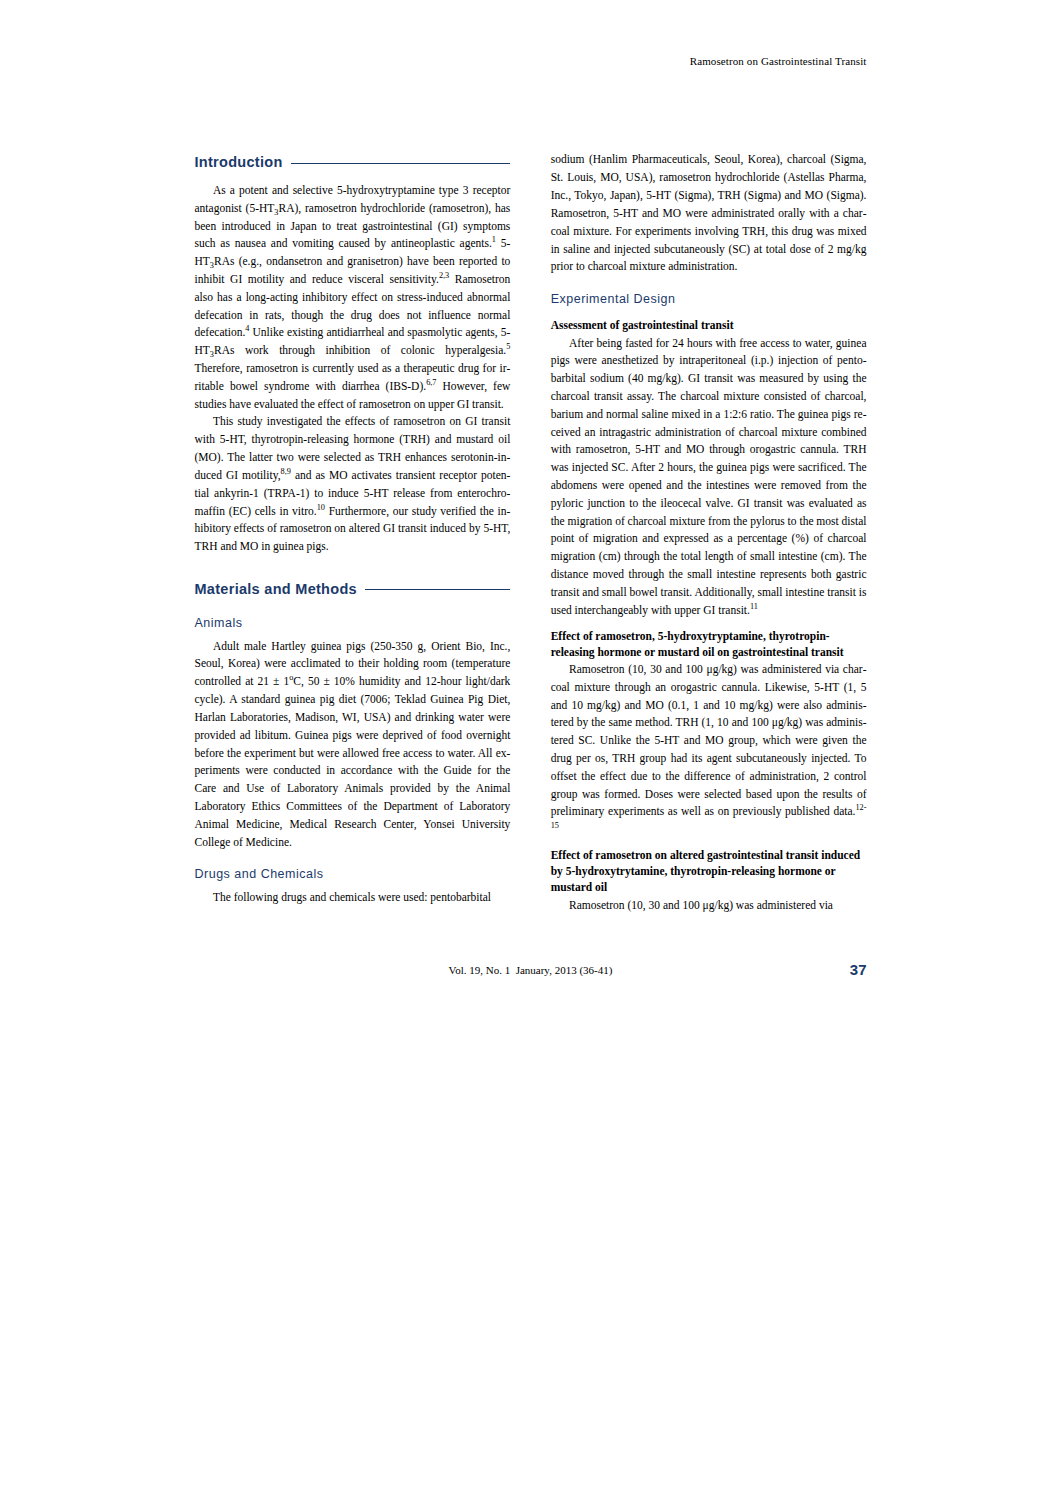Ramosetron on Gastrointestinal Transit
Introduction
As a potent and selective 5-hydroxytryptamine type 3 receptor antagonist (5-HT3RA), ramosetron hydrochloride (ramosetron), has been introduced in Japan to treat gastrointestinal (GI) symptoms such as nausea and vomiting caused by antineoplastic agents.1 5-HT3RAs (e.g., ondansetron and granisetron) have been reported to inhibit GI motility and reduce visceral sensitivity.2,3 Ramosetron also has a long-acting inhibitory effect on stress-induced abnormal defecation in rats, though the drug does not influence normal defecation.4 Unlike existing antidiarrheal and spasmolytic agents, 5-HT3RAs work through inhibition of colonic hyperalgesia.5 Therefore, ramosetron is currently used as a therapeutic drug for irritable bowel syndrome with diarrhea (IBS-D).6,7 However, few studies have evaluated the effect of ramosetron on upper GI transit.
This study investigated the effects of ramosetron on GI transit with 5-HT, thyrotropin-releasing hormone (TRH) and mustard oil (MO). The latter two were selected as TRH enhances serotonin-induced GI motility,8,9 and as MO activates transient receptor potential ankyrin-1 (TRPA-1) to induce 5-HT release from enterochromaffin (EC) cells in vitro.10 Furthermore, our study verified the inhibitory effects of ramosetron on altered GI transit induced by 5-HT, TRH and MO in guinea pigs.
Materials and Methods
Animals
Adult male Hartley guinea pigs (250-350 g, Orient Bio, Inc., Seoul, Korea) were acclimated to their holding room (temperature controlled at 21 ± 1oC, 50 ± 10% humidity and 12-hour light/dark cycle). A standard guinea pig diet (7006; Teklad Guinea Pig Diet, Harlan Laboratories, Madison, WI, USA) and drinking water were provided ad libitum. Guinea pigs were deprived of food overnight before the experiment but were allowed free access to water. All experiments were conducted in accordance with the Guide for the Care and Use of Laboratory Animals provided by the Animal Laboratory Ethics Committees of the Department of Laboratory Animal Medicine, Medical Research Center, Yonsei University College of Medicine.
Drugs and Chemicals
The following drugs and chemicals were used: pentobarbital
sodium (Hanlim Pharmaceuticals, Seoul, Korea), charcoal (Sigma, St. Louis, MO, USA), ramosetron hydrochloride (Astellas Pharma, Inc., Tokyo, Japan), 5-HT (Sigma), TRH (Sigma) and MO (Sigma). Ramosetron, 5-HT and MO were administrated orally with a charcoal mixture. For experiments involving TRH, this drug was mixed in saline and injected subcutaneously (SC) at total dose of 2 mg/kg prior to charcoal mixture administration.
Experimental Design
Assessment of gastrointestinal transit
After being fasted for 24 hours with free access to water, guinea pigs were anesthetized by intraperitoneal (i.p.) injection of pentobarbital sodium (40 mg/kg). GI transit was measured by using the charcoal transit assay. The charcoal mixture consisted of charcoal, barium and normal saline mixed in a 1:2:6 ratio. The guinea pigs received an intragastric administration of charcoal mixture combined with ramosetron, 5-HT and MO through orogastric cannula. TRH was injected SC. After 2 hours, the guinea pigs were sacrificed. The abdomens were opened and the intestines were removed from the pyloric junction to the ileocecal valve. GI transit was evaluated as the migration of charcoal mixture from the pylorus to the most distal point of migration and expressed as a percentage (%) of charcoal migration (cm) through the total length of small intestine (cm). The distance moved through the small intestine represents both gastric transit and small bowel transit. Additionally, small intestine transit is used interchangeably with upper GI transit.11
Effect of ramosetron, 5-hydroxytryptamine, thyrotropin-releasing hormone or mustard oil on gastrointestinal transit
Ramosetron (10, 30 and 100 μg/kg) was administered via charcoal mixture through an orogastric cannula. Likewise, 5-HT (1, 5 and 10 mg/kg) and MO (0.1, 1 and 10 mg/kg) were also administered by the same method. TRH (1, 10 and 100 μg/kg) was administered SC. Unlike the 5-HT and MO group, which were given the drug per os, TRH group had its agent subcutaneously injected. To offset the effect due to the difference of administration, 2 control group was formed. Doses were selected based upon the results of preliminary experiments as well as on previously published data.12-15
Effect of ramosetron on altered gastrointestinal transit induced by 5-hydroxytrytamine, thyrotropin-releasing hormone or mustard oil
Ramosetron (10, 30 and 100 μg/kg) was administered via
Vol. 19, No. 1 January, 2013 (36-41)
37